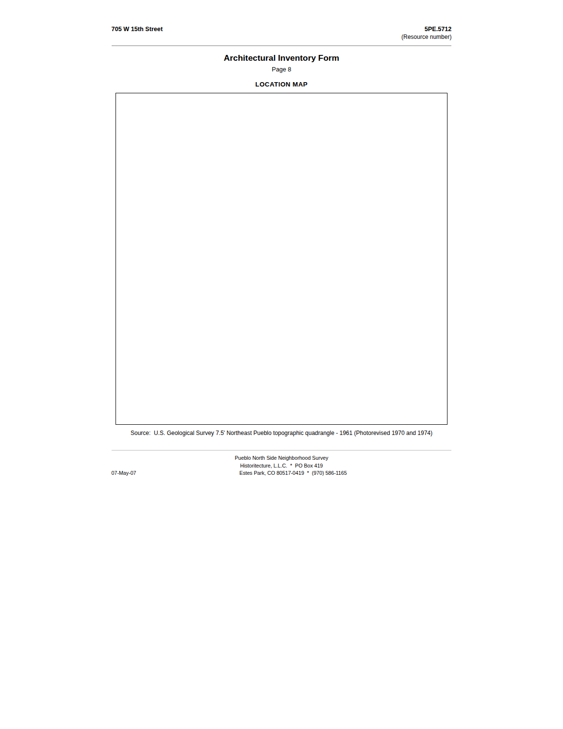705 W 15th Street
5PE.5712
(Resource number)
Architectural Inventory Form
Page 8
LOCATION MAP
Source: U.S. Geological Survey 7.5' Northeast Pueblo topographic quadrangle - 1961 (Photorevised 1970 and 1974)
Pueblo North Side Neighborhood Survey
Historitecture, L.L.C. * PO Box 419
07-May-07
Estes Park, CO 80517-0419 * (970) 586-1165